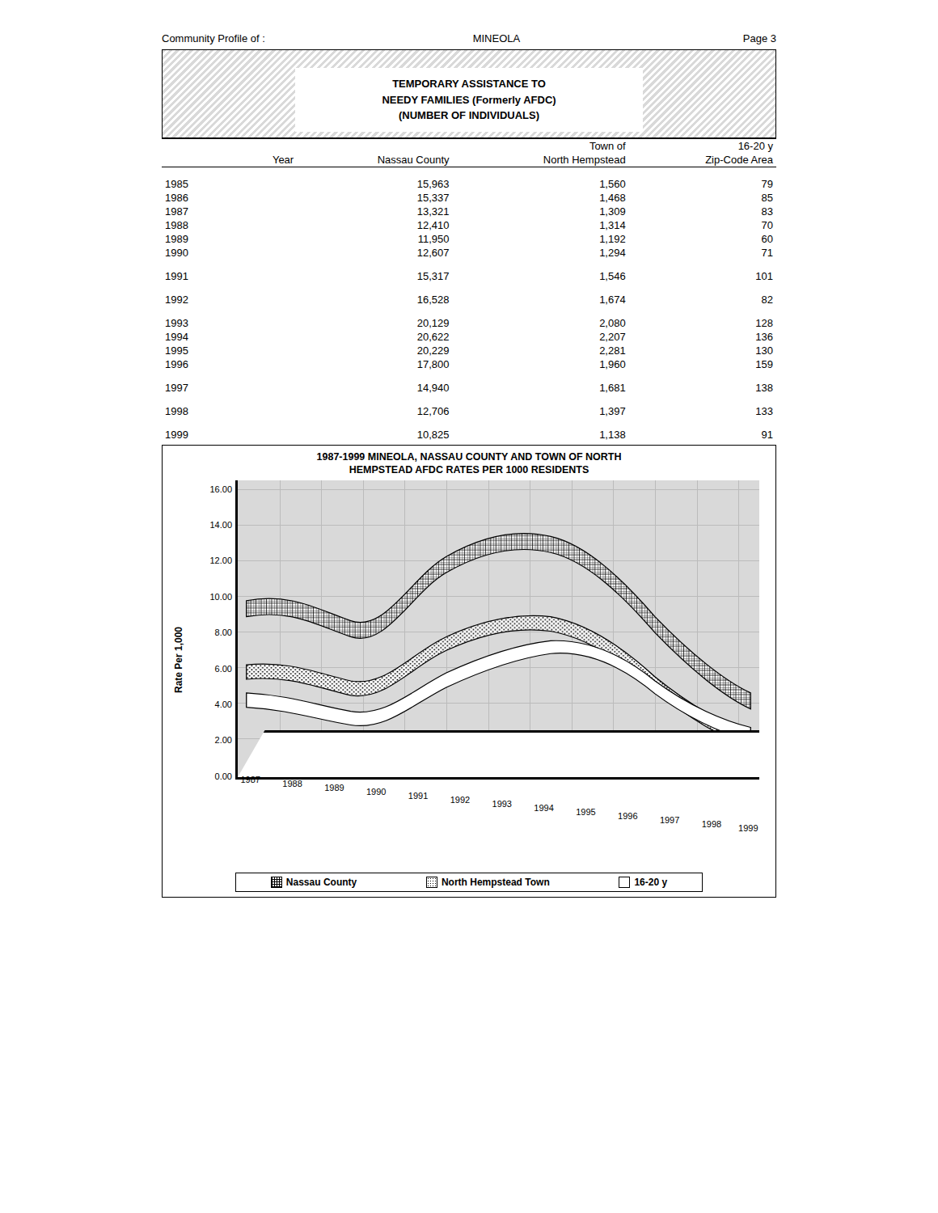Community Profile of :
MINEOLA
Page 3
TEMPORARY ASSISTANCE TO
NEEDY FAMILIES (Formerly AFDC)
(NUMBER OF INDIVIDUALS)
| | | Town of | 16-20 y |
| --- | --- | --- | --- |
| Year | Nassau County | North Hempstead | Zip-Code Area |
| 1985 | 15,963 | 1,560 | 79 |
| 1986 | 15,337 | 1,468 | 85 |
| 1987 | 13,321 | 1,309 | 83 |
| 1988 | 12,410 | 1,314 | 70 |
| 1989 | 11,950 | 1,192 | 60 |
| 1990 | 12,607 | 1,294 | 71 |
| 1991 | 15,317 | 1,546 | 101 |
| 1992 | 16,528 | 1,674 | 82 |
| 1993 | 20,129 | 2,080 | 128 |
| 1994 | 20,622 | 2,207 | 136 |
| 1995 | 20,229 | 2,281 | 130 |
| 1996 | 17,800 | 1,960 | 159 |
| 1997 | 14,940 | 1,681 | 138 |
| 1998 | 12,706 | 1,397 | 133 |
| 1999 | 10,825 | 1,138 | 91 |
1987-1999 MINEOLA, NASSAU COUNTY AND TOWN OF NORTH
HEMPSTEAD AFDC RATES PER 1000 RESIDENTS
Rate Per 1,000
16.00
14.00
12.00
10.00
8.00
6.00
4.00
2.00
0.00
1987 1988 1989 1990 1991 1992 1993 1994 1995 1996 1997 1998 1999
Nassau County
North Hempstead Town
16-20 y